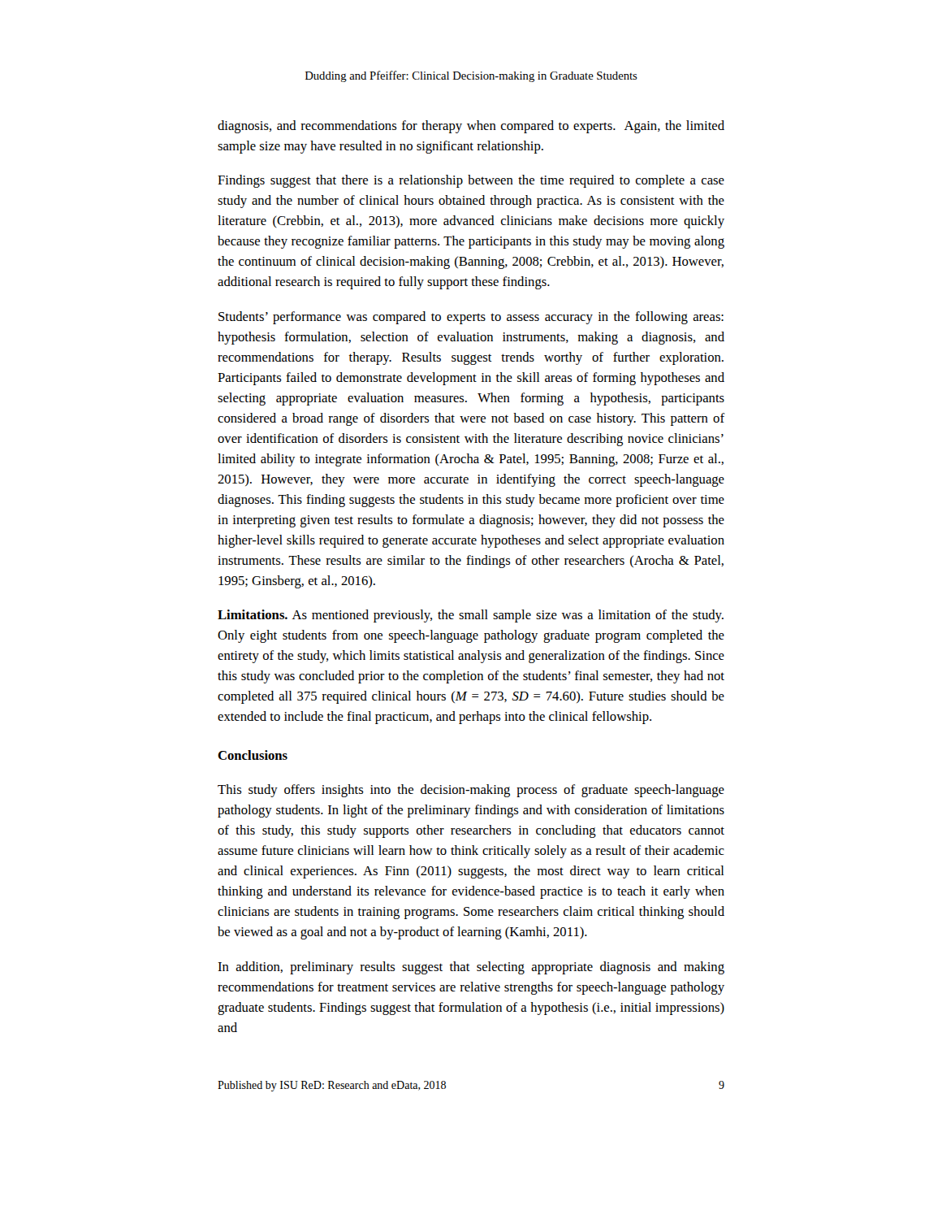Dudding and Pfeiffer: Clinical Decision-making in Graduate Students
diagnosis, and recommendations for therapy when compared to experts. Again, the limited sample size may have resulted in no significant relationship.
Findings suggest that there is a relationship between the time required to complete a case study and the number of clinical hours obtained through practica. As is consistent with the literature (Crebbin, et al., 2013), more advanced clinicians make decisions more quickly because they recognize familiar patterns. The participants in this study may be moving along the continuum of clinical decision-making (Banning, 2008; Crebbin, et al., 2013). However, additional research is required to fully support these findings.
Students’ performance was compared to experts to assess accuracy in the following areas: hypothesis formulation, selection of evaluation instruments, making a diagnosis, and recommendations for therapy. Results suggest trends worthy of further exploration. Participants failed to demonstrate development in the skill areas of forming hypotheses and selecting appropriate evaluation measures. When forming a hypothesis, participants considered a broad range of disorders that were not based on case history. This pattern of over identification of disorders is consistent with the literature describing novice clinicians’ limited ability to integrate information (Arocha & Patel, 1995; Banning, 2008; Furze et al., 2015). However, they were more accurate in identifying the correct speech-language diagnoses. This finding suggests the students in this study became more proficient over time in interpreting given test results to formulate a diagnosis; however, they did not possess the higher-level skills required to generate accurate hypotheses and select appropriate evaluation instruments. These results are similar to the findings of other researchers (Arocha & Patel, 1995; Ginsberg, et al., 2016).
Limitations. As mentioned previously, the small sample size was a limitation of the study. Only eight students from one speech-language pathology graduate program completed the entirety of the study, which limits statistical analysis and generalization of the findings. Since this study was concluded prior to the completion of the students’ final semester, they had not completed all 375 required clinical hours (M = 273, SD = 74.60). Future studies should be extended to include the final practicum, and perhaps into the clinical fellowship.
Conclusions
This study offers insights into the decision-making process of graduate speech-language pathology students. In light of the preliminary findings and with consideration of limitations of this study, this study supports other researchers in concluding that educators cannot assume future clinicians will learn how to think critically solely as a result of their academic and clinical experiences. As Finn (2011) suggests, the most direct way to learn critical thinking and understand its relevance for evidence-based practice is to teach it early when clinicians are students in training programs. Some researchers claim critical thinking should be viewed as a goal and not a by-product of learning (Kamhi, 2011).
In addition, preliminary results suggest that selecting appropriate diagnosis and making recommendations for treatment services are relative strengths for speech-language pathology graduate students. Findings suggest that formulation of a hypothesis (i.e., initial impressions) and
Published by ISU ReD: Research and eData, 2018
9